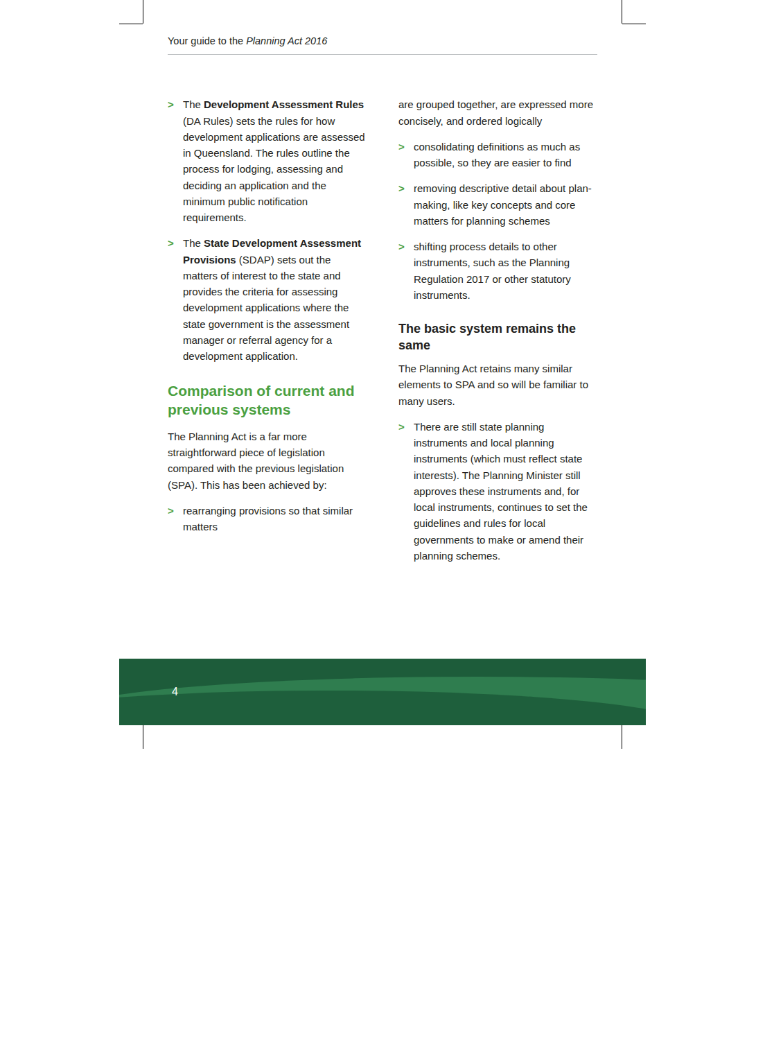Your guide to the Planning Act 2016
The Development Assessment Rules (DA Rules) sets the rules for how development applications are assessed in Queensland. The rules outline the process for lodging, assessing and deciding an application and the minimum public notification requirements.
The State Development Assessment Provisions (SDAP) sets out the matters of interest to the state and provides the criteria for assessing development applications where the state government is the assessment manager or referral agency for a development application.
Comparison of current and previous systems
The Planning Act is a far more straightforward piece of legislation compared with the previous legislation (SPA). This has been achieved by:
rearranging provisions so that similar matters
are grouped together, are expressed more concisely, and ordered logically
consolidating definitions as much as possible, so they are easier to find
removing descriptive detail about plan-making, like key concepts and core matters for planning schemes
shifting process details to other instruments, such as the Planning Regulation 2017 or other statutory instruments.
The basic system remains the same
The Planning Act retains many similar elements to SPA and so will be familiar to many users.
There are still state planning instruments and local planning instruments (which must reflect state interests). The Planning Minister still approves these instruments and, for local instruments, continues to set the guidelines and rules for local governments to make or amend their planning schemes.
4